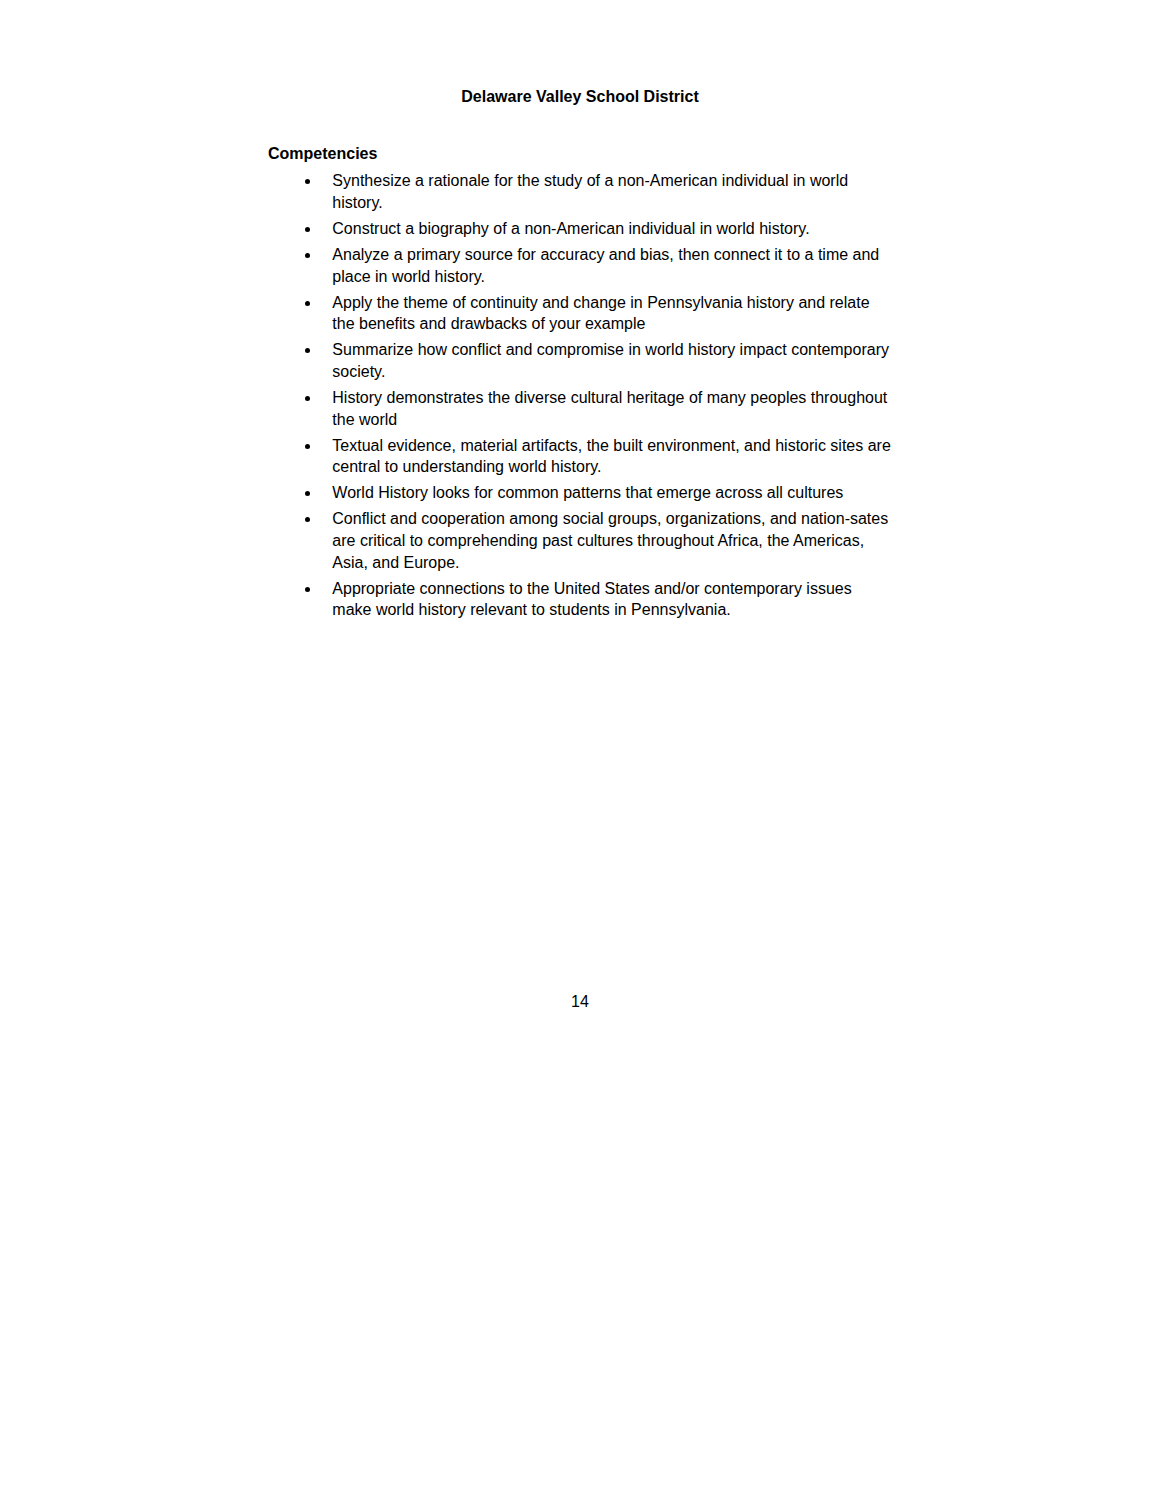Delaware Valley School District
Competencies
Synthesize a rationale for the study of a non-American individual in world history.
Construct a biography of a non-American individual in world history.
Analyze a primary source for accuracy and bias, then connect it to a time and place in world history.
Apply the theme of continuity and change in Pennsylvania history and relate the benefits and drawbacks of your example
Summarize how conflict and compromise in world history impact contemporary society.
History demonstrates the diverse cultural heritage of many peoples throughout the world
Textual evidence, material artifacts, the built environment, and historic sites are central to understanding world history.
World History looks for common patterns that emerge across all cultures
Conflict and cooperation among social groups, organizations, and nation-sates are critical to comprehending past cultures throughout Africa, the Americas, Asia, and Europe.
Appropriate connections to the United States and/or contemporary issues make world history relevant to students in Pennsylvania.
14